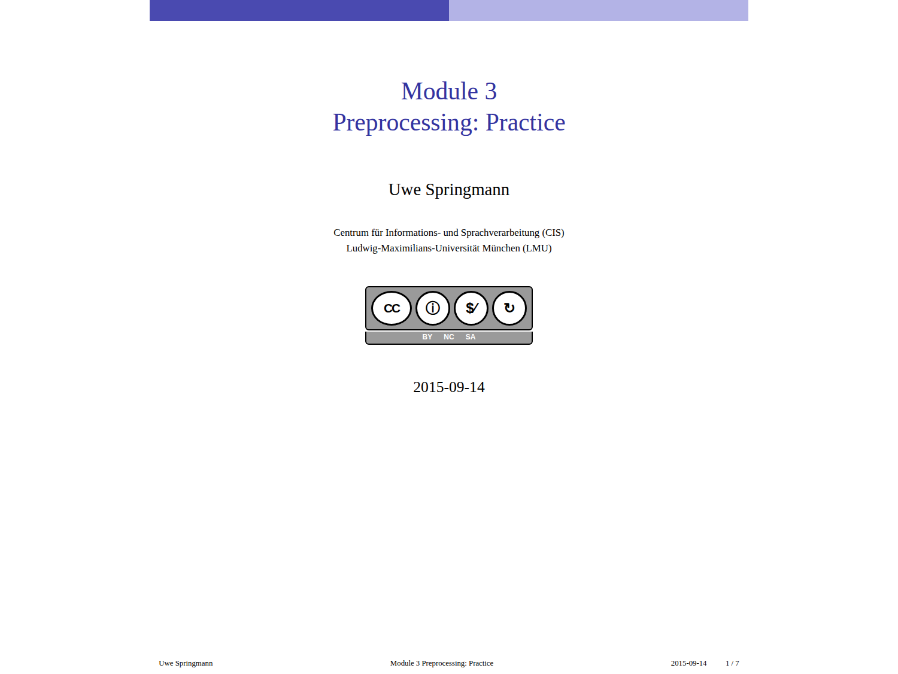Module 3
Preprocessing: Practice
Uwe Springmann
Centrum für Informations- und Sprachverarbeitung (CIS)
Ludwig-Maximilians-Universität München (LMU)
CC
ⓘ
$⁄
↻
BY NC SA
2015-09-14
Uwe Springmann
Module 3 Preprocessing: Practice
2015-09-14 1 / 7